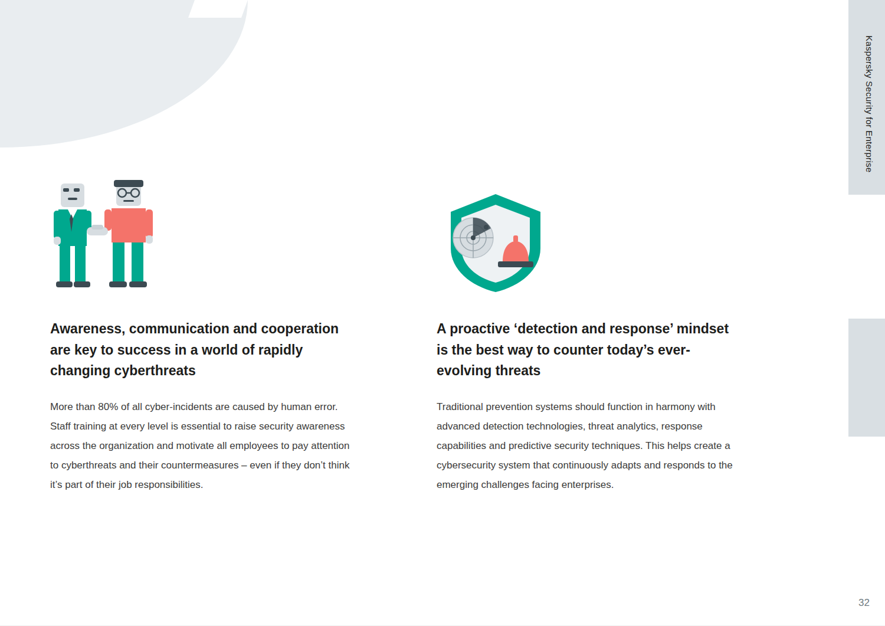Kaspersky Security for Enterprise
Awareness, communication and cooperation are key to success in a world of rapidly changing cyberthreats
More than 80% of all cyber-incidents are caused by human error. Staff training at every level is essential to raise security awareness across the organization and motivate all employees to pay attention to cyberthreats and their countermeasures – even if they don’t think it’s part of their job responsibilities.
A proactive ‘detection and response’ mindset is the best way to counter today’s ever-evolving threats
Traditional prevention systems should function in harmony with advanced detection technologies, threat analytics, response capabilities and predictive security techniques. This helps create a cybersecurity system that continuously adapts and responds to the emerging challenges facing enterprises.
32